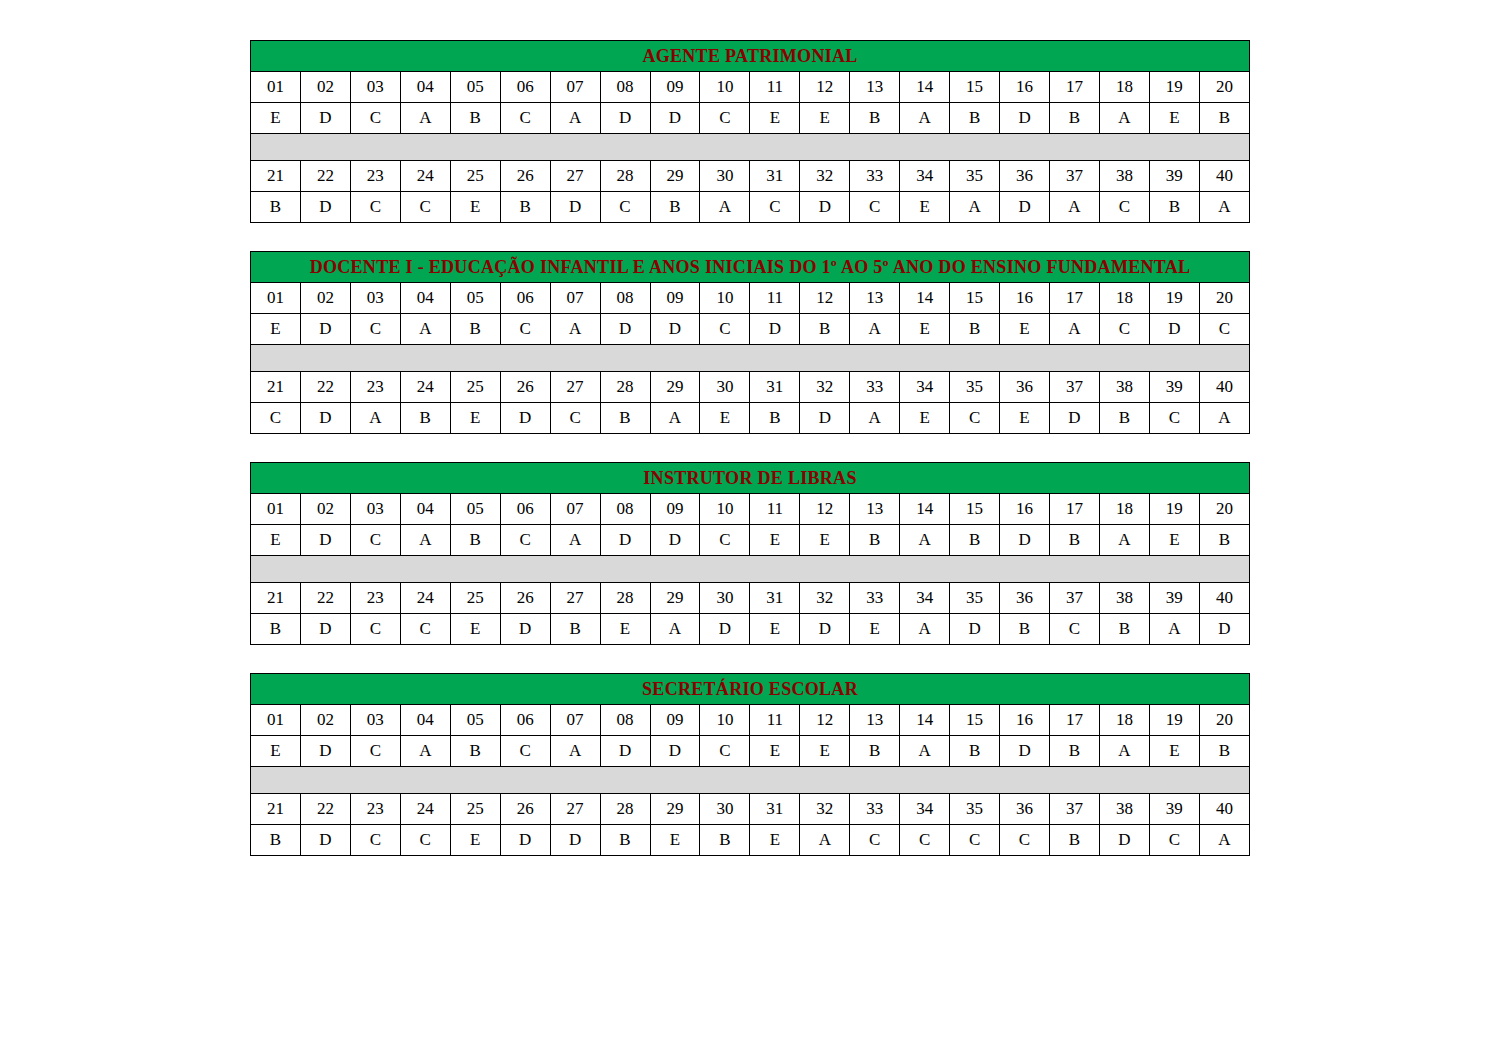| AGENTE PATRIMONIAL |
| --- |
| 01 | 02 | 03 | 04 | 05 | 06 | 07 | 08 | 09 | 10 | 11 | 12 | 13 | 14 | 15 | 16 | 17 | 18 | 19 | 20 |
| E | D | C | A | B | C | A | D | D | C | E | E | B | A | B | D | B | A | E | B |
| 21 | 22 | 23 | 24 | 25 | 26 | 27 | 28 | 29 | 30 | 31 | 32 | 33 | 34 | 35 | 36 | 37 | 38 | 39 | 40 |
| B | D | C | C | E | B | D | C | B | A | C | D | C | E | A | D | A | C | B | A |
| DOCENTE I - EDUCAÇÃO INFANTIL E ANOS INICIAIS DO 1º AO 5º ANO DO ENSINO FUNDAMENTAL |
| --- |
| 01 | 02 | 03 | 04 | 05 | 06 | 07 | 08 | 09 | 10 | 11 | 12 | 13 | 14 | 15 | 16 | 17 | 18 | 19 | 20 |
| E | D | C | A | B | C | A | D | D | C | D | B | A | E | B | E | A | C | D | C |
| 21 | 22 | 23 | 24 | 25 | 26 | 27 | 28 | 29 | 30 | 31 | 32 | 33 | 34 | 35 | 36 | 37 | 38 | 39 | 40 |
| C | D | A | B | E | D | C | B | A | E | B | D | A | E | C | E | D | B | C | A |
| INSTRUTOR DE LIBRAS |
| --- |
| 01 | 02 | 03 | 04 | 05 | 06 | 07 | 08 | 09 | 10 | 11 | 12 | 13 | 14 | 15 | 16 | 17 | 18 | 19 | 20 |
| E | D | C | A | B | C | A | D | D | C | E | E | B | A | B | D | B | A | E | B |
| 21 | 22 | 23 | 24 | 25 | 26 | 27 | 28 | 29 | 30 | 31 | 32 | 33 | 34 | 35 | 36 | 37 | 38 | 39 | 40 |
| B | D | C | C | E | D | B | E | A | D | E | D | E | A | D | B | C | B | A | D |
| SECRETÁRIO ESCOLAR |
| --- |
| 01 | 02 | 03 | 04 | 05 | 06 | 07 | 08 | 09 | 10 | 11 | 12 | 13 | 14 | 15 | 16 | 17 | 18 | 19 | 20 |
| E | D | C | A | B | C | A | D | D | C | E | E | B | A | B | D | B | A | E | B |
| 21 | 22 | 23 | 24 | 25 | 26 | 27 | 28 | 29 | 30 | 31 | 32 | 33 | 34 | 35 | 36 | 37 | 38 | 39 | 40 |
| B | D | C | C | E | D | D | B | E | B | E | A | C | C | C | C | B | D | C | A |